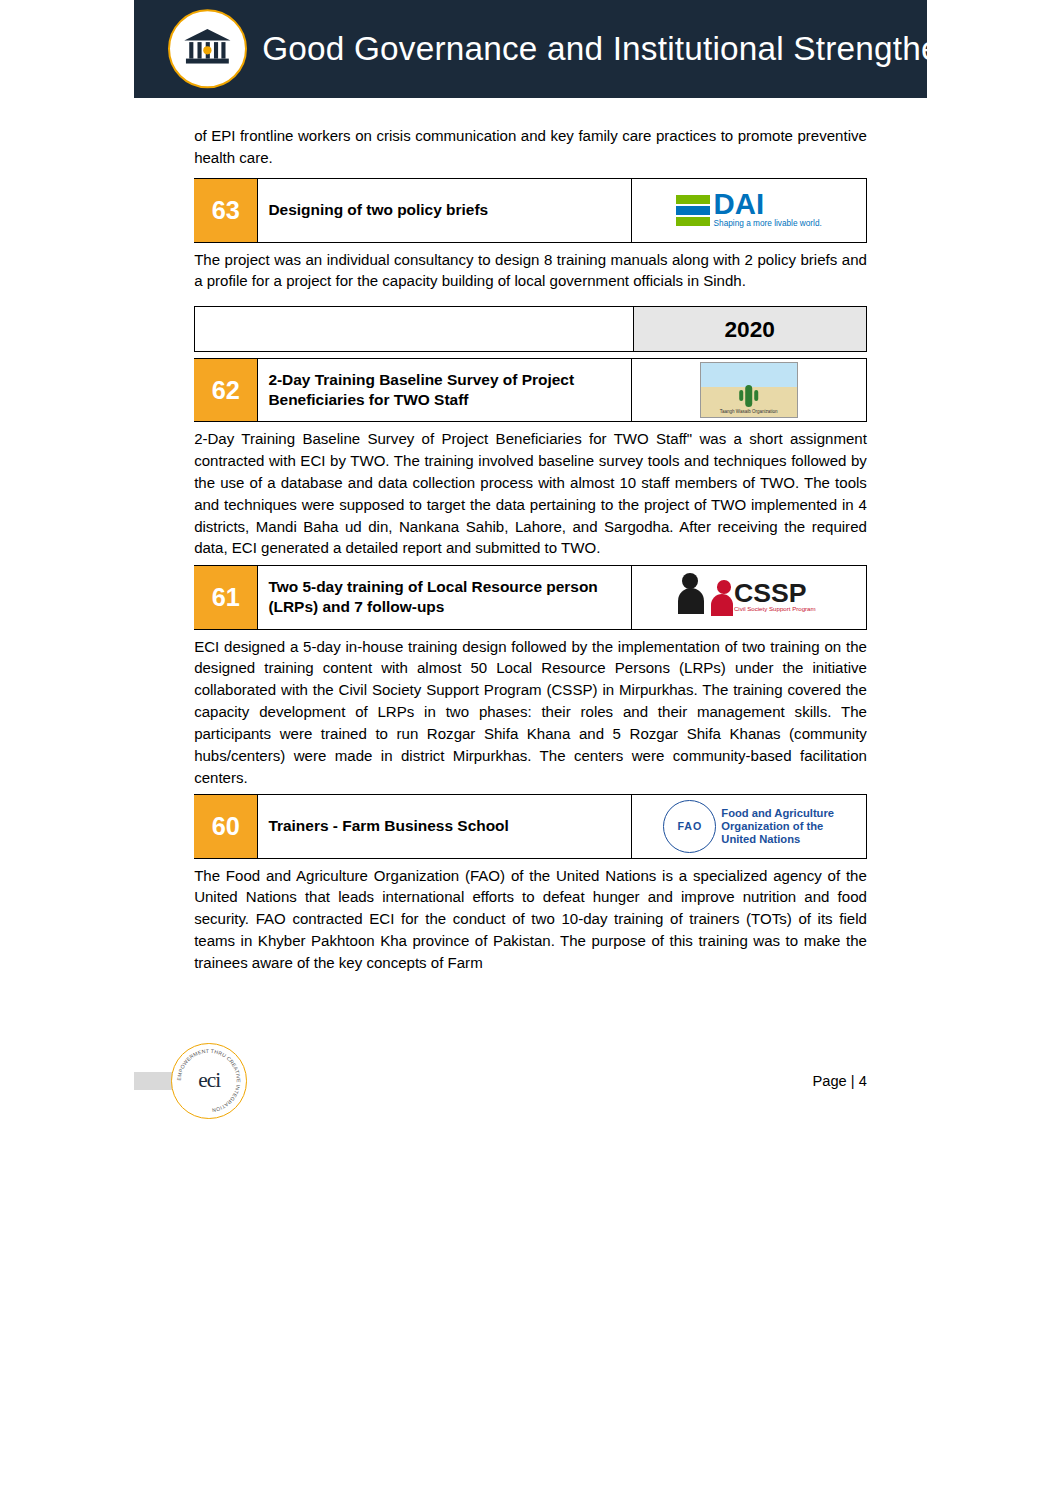Good Governance and Institutional Strengthening
of EPI frontline workers on crisis communication and key family care practices to promote preventive health care.
63
Designing of two policy briefs
DAI
Shaping a more livable world.
The project was an individual consultancy to design 8 training manuals along with 2 policy briefs and a profile for a project for the capacity building of local government officials in Sindh.
2020
62
2-Day Training Baseline Survey of Project Beneficiaries for TWO Staff
Taangh Wasaib Organization
2-Day Training Baseline Survey of Project Beneficiaries for TWO Staff" was a short assignment contracted with ECI by TWO. The training involved baseline survey tools and techniques followed by the use of a database and data collection process with almost 10 staff members of TWO. The tools and techniques were supposed to target the data pertaining to the project of TWO implemented in 4 districts, Mandi Baha ud din, Nankana Sahib, Lahore, and Sargodha. After receiving the required data, ECI generated a detailed report and submitted to TWO.
61
Two 5-day training of Local Resource person (LRPs) and 7 follow-ups
CSSP
Civil Society Support Program
ECI designed a 5-day in-house training design followed by the implementation of two training on the designed training content with almost 50 Local Resource Persons (LRPs) under the initiative collaborated with the Civil Society Support Program (CSSP) in Mirpurkhas. The training covered the capacity development of LRPs in two phases: their roles and their management skills. The participants were trained to run Rozgar Shifa Khana and 5 Rozgar Shifa Khanas (community hubs/centers) were made in district Mirpurkhas. The centers were community-based facilitation centers.
60
Trainers - Farm Business School
FAO
Food and Agriculture
Organization of the
United Nations
The Food and Agriculture Organization (FAO) of the United Nations is a specialized agency of the United Nations that leads international efforts to defeat hunger and improve nutrition and food security. FAO contracted ECI for the conduct of two 10-day training of trainers (TOTs) of its field teams in Khyber Pakhtoon Kha province of Pakistan. The purpose of this training was to make the trainees aware of the key concepts of Farm
EMPOWERMENT THRU CREATIVE INTEGRATION eci
Page | 4